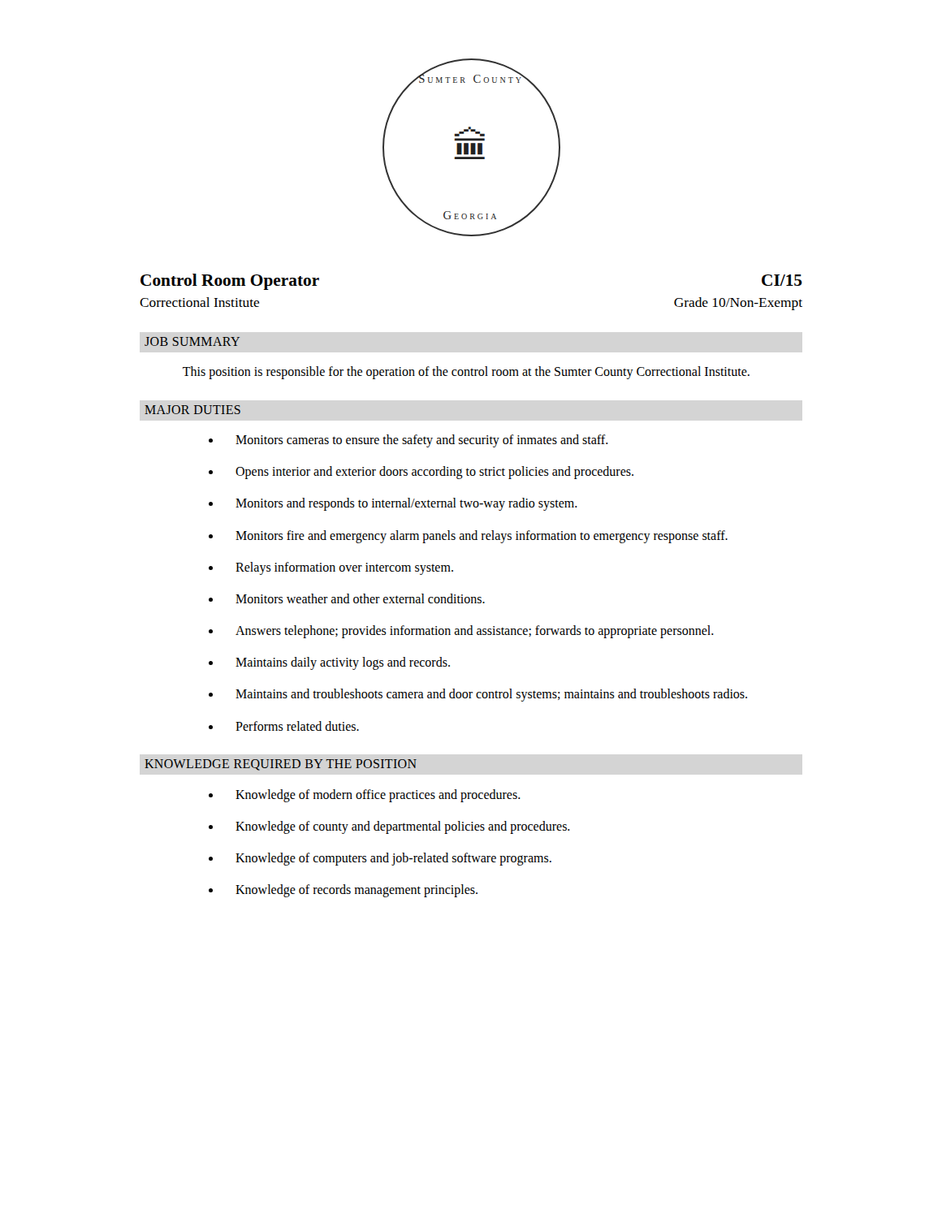Sumter County
🏛
Georgia
Control Room Operator
CI/15
Correctional Institute
Grade 10/Non-Exempt
JOB SUMMARY
This position is responsible for the operation of the control room at the Sumter County Correctional Institute.
MAJOR DUTIES
Monitors cameras to ensure the safety and security of inmates and staff.
Opens interior and exterior doors according to strict policies and procedures.
Monitors and responds to internal/external two-way radio system.
Monitors fire and emergency alarm panels and relays information to emergency response staff.
Relays information over intercom system.
Monitors weather and other external conditions.
Answers telephone; provides information and assistance; forwards to appropriate personnel.
Maintains daily activity logs and records.
Maintains and troubleshoots camera and door control systems; maintains and troubleshoots radios.
Performs related duties.
KNOWLEDGE REQUIRED BY THE POSITION
Knowledge of modern office practices and procedures.
Knowledge of county and departmental policies and procedures.
Knowledge of computers and job-related software programs.
Knowledge of records management principles.